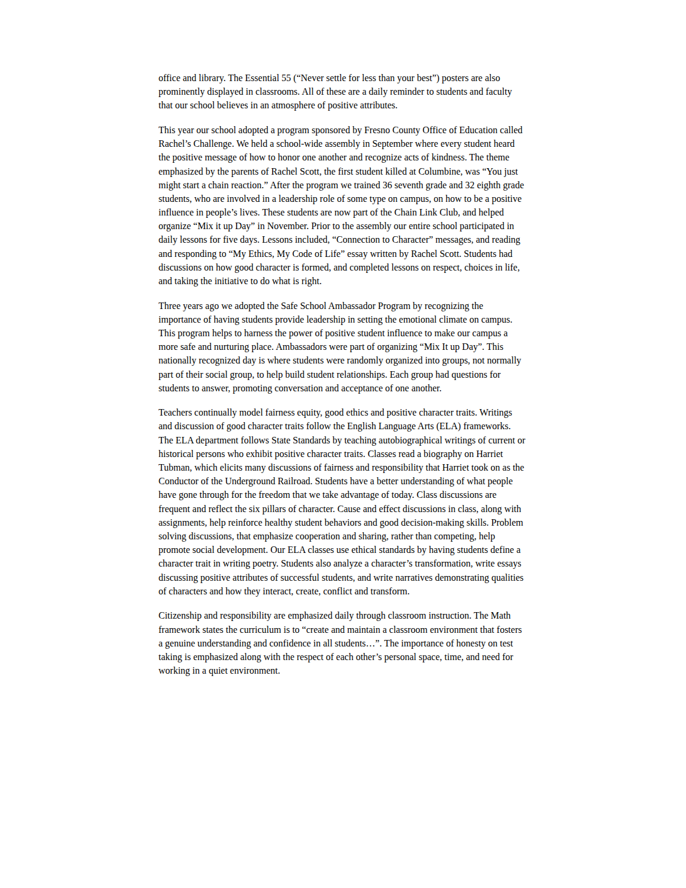office and library. The Essential 55 (“Never settle for less than your best”) posters are also prominently displayed in classrooms. All of these are a daily reminder to students and faculty that our school believes in an atmosphere of positive attributes.
This year our school adopted a program sponsored by Fresno County Office of Education called Rachel’s Challenge. We held a school-wide assembly in September where every student heard the positive message of how to honor one another and recognize acts of kindness. The theme emphasized by the parents of Rachel Scott, the first student killed at Columbine, was “You just might start a chain reaction.” After the program we trained 36 seventh grade and 32 eighth grade students, who are involved in a leadership role of some type on campus, on how to be a positive influence in people’s lives. These students are now part of the Chain Link Club, and helped organize “Mix it up Day” in November. Prior to the assembly our entire school participated in daily lessons for five days. Lessons included, “Connection to Character” messages, and reading and responding to “My Ethics, My Code of Life” essay written by Rachel Scott. Students had discussions on how good character is formed, and completed lessons on respect, choices in life, and taking the initiative to do what is right.
Three years ago we adopted the Safe School Ambassador Program by recognizing the importance of having students provide leadership in setting the emotional climate on campus. This program helps to harness the power of positive student influence to make our campus a more safe and nurturing place. Ambassadors were part of organizing “Mix It up Day”. This nationally recognized day is where students were randomly organized into groups, not normally part of their social group, to help build student relationships. Each group had questions for students to answer, promoting conversation and acceptance of one another.
Teachers continually model fairness equity, good ethics and positive character traits. Writings and discussion of good character traits follow the English Language Arts (ELA) frameworks. The ELA department follows State Standards by teaching autobiographical writings of current or historical persons who exhibit positive character traits. Classes read a biography on Harriet Tubman, which elicits many discussions of fairness and responsibility that Harriet took on as the Conductor of the Underground Railroad. Students have a better understanding of what people have gone through for the freedom that we take advantage of today. Class discussions are frequent and reflect the six pillars of character. Cause and effect discussions in class, along with assignments, help reinforce healthy student behaviors and good decision-making skills. Problem solving discussions, that emphasize cooperation and sharing, rather than competing, help promote social development. Our ELA classes use ethical standards by having students define a character trait in writing poetry. Students also analyze a character’s transformation, write essays discussing positive attributes of successful students, and write narratives demonstrating qualities of characters and how they interact, create, conflict and transform.
Citizenship and responsibility are emphasized daily through classroom instruction. The Math framework states the curriculum is to “create and maintain a classroom environment that fosters a genuine understanding and confidence in all students…”. The importance of honesty on test taking is emphasized along with the respect of each other’s personal space, time, and need for working in a quiet environment.